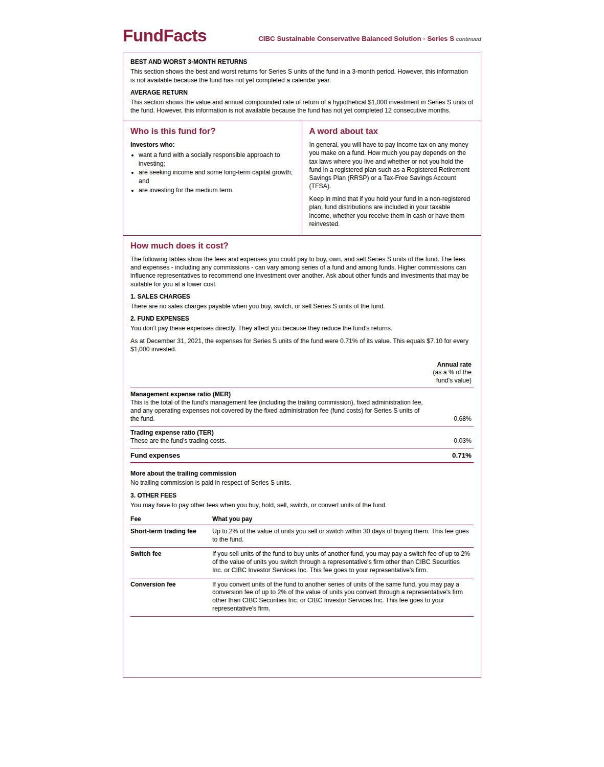FundFacts
CIBC Sustainable Conservative Balanced Solution - Series S continued
Best and worst 3-month returns
This section shows the best and worst returns for Series S units of the fund in a 3-month period. However, this information is not available because the fund has not yet completed a calendar year.
Average return
This section shows the value and annual compounded rate of return of a hypothetical $1,000 investment in Series S units of the fund. However, this information is not available because the fund has not yet completed 12 consecutive months.
Who is this fund for?
Investors who:
want a fund with a socially responsible approach to investing;
are seeking income and some long-term capital growth; and
are investing for the medium term.
A word about tax
In general, you will have to pay income tax on any money you make on a fund. How much you pay depends on the tax laws where you live and whether or not you hold the fund in a registered plan such as a Registered Retirement Savings Plan (RRSP) or a Tax-Free Savings Account (TFSA).
Keep in mind that if you hold your fund in a non-registered plan, fund distributions are included in your taxable income, whether you receive them in cash or have them reinvested.
How much does it cost?
The following tables show the fees and expenses you could pay to buy, own, and sell Series S units of the fund. The fees and expenses - including any commissions - can vary among series of a fund and among funds. Higher commissions can influence representatives to recommend one investment over another. Ask about other funds and investments that may be suitable for you at a lower cost.
1. Sales charges
There are no sales charges payable when you buy, switch, or sell Series S units of the fund.
2. Fund expenses
You don't pay these expenses directly. They affect you because they reduce the fund's returns.
As at December 31, 2021, the expenses for Series S units of the fund were 0.71% of its value. This equals $7.10 for every $1,000 invested.
| | Annual rate (as a % of the fund's value) |
| Management expense ratio (MER) This is the total of the fund's management fee (including the trailing commission), fixed administration fee, and any operating expenses not covered by the fixed administration fee (fund costs) for Series S units of the fund. | 0.68% |
| Trading expense ratio (TER) These are the fund's trading costs. | 0.03% |
| Fund expenses | 0.71% |
More about the trailing commission
No trailing commission is paid in respect of Series S units.
3. Other fees
You may have to pay other fees when you buy, hold, sell, switch, or convert units of the fund.
| Fee | What you pay |
| --- | --- |
| Short-term trading fee | Up to 2% of the value of units you sell or switch within 30 days of buying them. This fee goes to the fund. |
| Switch fee | If you sell units of the fund to buy units of another fund, you may pay a switch fee of up to 2% of the value of units you switch through a representative's firm other than CIBC Securities Inc. or CIBC Investor Services Inc. This fee goes to your representative's firm. |
| Conversion fee | If you convert units of the fund to another series of units of the same fund, you may pay a conversion fee of up to 2% of the value of units you convert through a representative's firm other than CIBC Securities Inc. or CIBC Investor Services Inc. This fee goes to your representative's firm. |